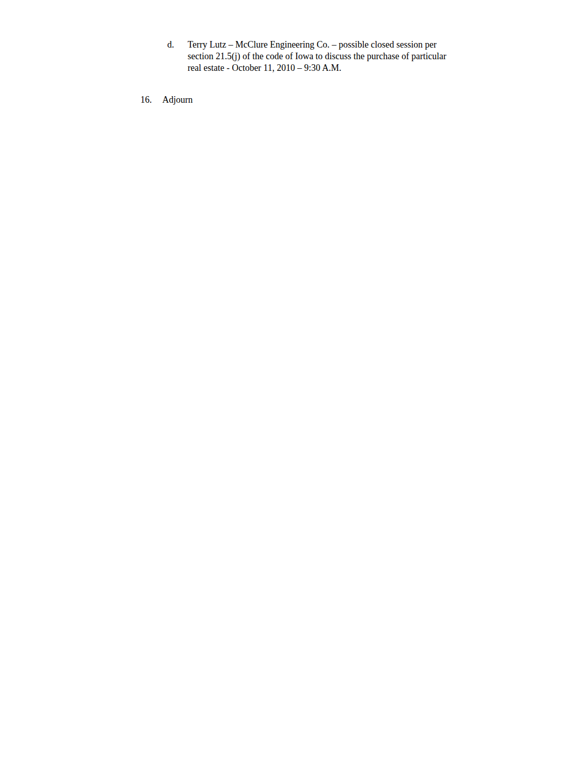d.
Terry Lutz – McClure Engineering Co. – possible closed session per section 21.5(j) of the code of Iowa to discuss the purchase of particular real estate - October 11, 2010 – 9:30 A.M.
16.
Adjourn